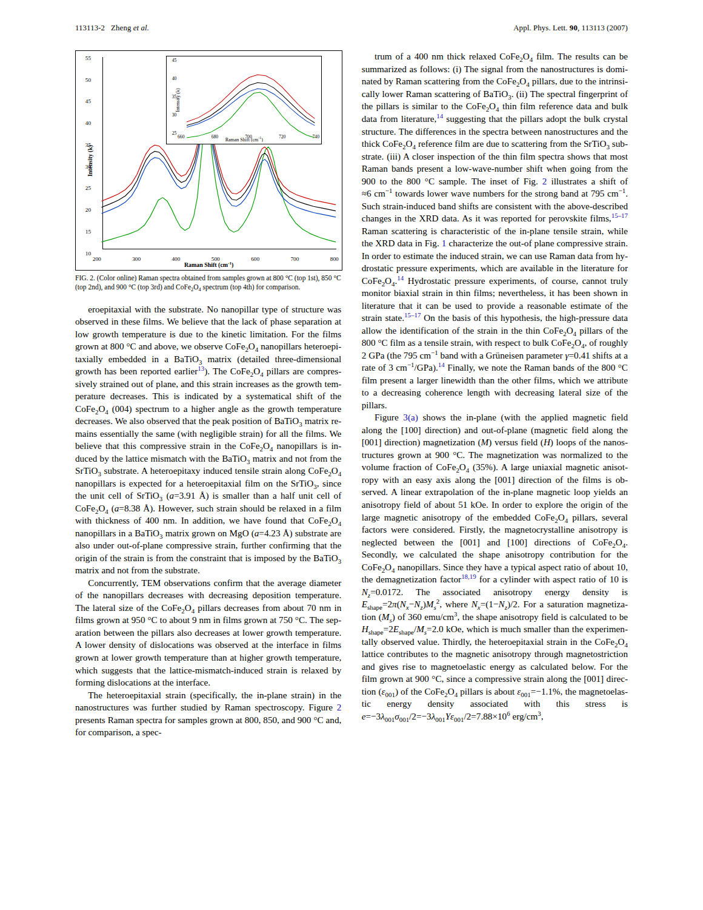113113-2 Zheng et al.
Appl. Phys. Lett. 90, 113113 (2007)
Intensity (k)
Raman Shift (cm-1)
55504540353025201510
200300400500600700800
Intensity (k)
Raman Shift (cm-1)
4540353025
660680700720740
FIG. 2. (Color online) Raman spectra obtained from samples grown at 800 °C (top 1st), 850 °C (top 2nd), and 900 °C (top 3rd) and CoFe2O4 spectrum (top 4th) for comparison.
eroepitaxial with the substrate. No nanopillar type of structure was observed in these films. We believe that the lack of phase separation at low growth temperature is due to the kinetic limitation. For the films grown at 800 °C and above, we observe CoFe2O4 nanopillars heteroepitaxially embedded in a BaTiO3 matrix (detailed three-dimensional growth has been reported earlier13). The CoFe2O4 pillars are compressively strained out of plane, and this strain increases as the growth temperature decreases. This is indicated by a systematical shift of the CoFe2O4 (004) spectrum to a higher angle as the growth temperature decreases. We also observed that the peak position of BaTiO3 matrix remains essentially the same (with negligible strain) for all the films. We believe that this compressive strain in the CoFe2O4 nanopillars is induced by the lattice mismatch with the BaTiO3 matrix and not from the SrTiO3 substrate. A heteroepitaxy induced tensile strain along CoFe2O4 nanopillars is expected for a heteroepitaxial film on the SrTiO3, since the unit cell of SrTiO3 (a=3.91 Å) is smaller than a half unit cell of CoFe2O4 (a=8.38 Å). However, such strain should be relaxed in a film with thickness of 400 nm. In addition, we have found that CoFe2O4 nanopillars in a BaTiO3 matrix grown on MgO (a=4.23 Å) substrate are also under out-of-plane compressive strain, further confirming that the origin of the strain is from the constraint that is imposed by the BaTiO3 matrix and not from the substrate.
Concurrently, TEM observations confirm that the average diameter of the nanopillars decreases with decreasing deposition temperature. The lateral size of the CoFe2O4 pillars decreases from about 70 nm in films grown at 950 °C to about 9 nm in films grown at 750 °C. The separation between the pillars also decreases at lower growth temperature. A lower density of dislocations was observed at the interface in films grown at lower growth temperature than at higher growth temperature, which suggests that the lattice-mismatch-induced strain is relaxed by forming dislocations at the interface.
The heteroepitaxial strain (specifically, the in-plane strain) in the nanostructures was further studied by Raman spectroscopy. Figure 2 presents Raman spectra for samples grown at 800, 850, and 900 °C and, for comparison, a spec-
trum of a 400 nm thick relaxed CoFe2O4 film. The results can be summarized as follows: (i) The signal from the nanostructures is dominated by Raman scattering from the CoFe2O4 pillars, due to the intrinsically lower Raman scattering of BaTiO3. (ii) The spectral fingerprint of the pillars is similar to the CoFe2O4 thin film reference data and bulk data from literature,14 suggesting that the pillars adopt the bulk crystal structure. The differences in the spectra between nanostructures and the thick CoFe2O4 reference film are due to scattering from the SrTiO3 substrate. (iii) A closer inspection of the thin film spectra shows that most Raman bands present a low-wave-number shift when going from the 900 to the 800 °C sample. The inset of Fig. 2 illustrates a shift of ≈6 cm−1 towards lower wave numbers for the strong band at 795 cm−1. Such strain-induced band shifts are consistent with the above-described changes in the XRD data. As it was reported for perovskite films,15–17 Raman scattering is characteristic of the in-plane tensile strain, while the XRD data in Fig. 1 characterize the out-of plane compressive strain. In order to estimate the induced strain, we can use Raman data from hydrostatic pressure experiments, which are available in the literature for CoFe2O4.14 Hydrostatic pressure experiments, of course, cannot truly monitor biaxial strain in thin films; nevertheless, it has been shown in literature that it can be used to provide a reasonable estimate of the strain state.15–17 On the basis of this hypothesis, the high-pressure data allow the identification of the strain in the thin CoFe2O4 pillars of the 800 °C film as a tensile strain, with respect to bulk CoFe2O4, of roughly 2 GPa (the 795 cm−1 band with a Grüneisen parameter γ=0.41 shifts at a rate of 3 cm−1/GPa).14 Finally, we note the Raman bands of the 800 °C film present a larger linewidth than the other films, which we attribute to a decreasing coherence length with decreasing lateral size of the pillars.
Figure 3(a) shows the in-plane (with the applied magnetic field along the [100] direction) and out-of-plane (magnetic field along the [001] direction) magnetization (M) versus field (H) loops of the nanostructures grown at 900 °C. The magnetization was normalized to the volume fraction of CoFe2O4 (35%). A large uniaxial magnetic anisotropy with an easy axis along the [001] direction of the films is observed. A linear extrapolation of the in-plane magnetic loop yields an anisotropy field of about 51 kOe. In order to explore the origin of the large magnetic anisotropy of the embedded CoFe2O4 pillars, several factors were considered. Firstly, the magnetocrystalline anisotropy is neglected between the [001] and [100] directions of CoFe2O4. Secondly, we calculated the shape anisotropy contribution for the CoFe2O4 nanopillars. Since they have a typical aspect ratio of about 10, the demagnetization factor18,19 for a cylinder with aspect ratio of 10 is Nz=0.0172. The associated anisotropy energy density is Eshape=2π(Nx−Nz)Ms2, where Nx=(1−Nz)/2. For a saturation magnetization (Ms) of 360 emu/cm3, the shape anisotropy field is calculated to be Hshape=2Eshape/Ms=2.0 kOe, which is much smaller than the experimentally observed value. Thirdly, the heteroepitaxial strain in the CoFe2O4 lattice contributes to the magnetic anisotropy through magnetostriction and gives rise to magnetoelastic energy as calculated below. For the film grown at 900 °C, since a compressive strain along the [001] direction (ε001) of the CoFe2O4 pillars is about ε001=−1.1%, the magnetoelastic energy density associated with this stress is e=−3λ001σ001/2=−3λ001Yε001/2=7.88×106 erg/cm3,